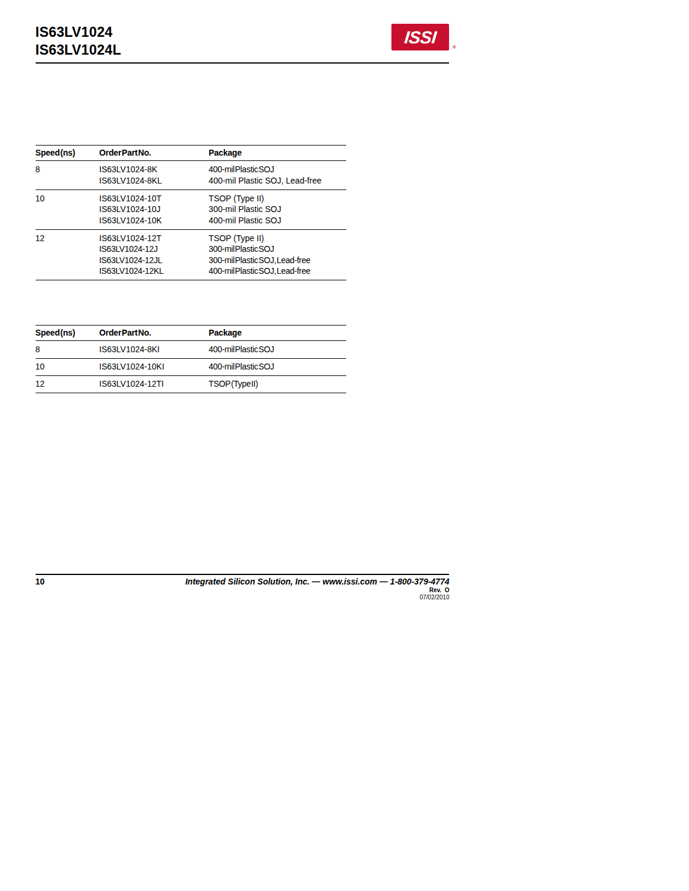IS63LV1024
IS63LV1024L
ISSI ®
| Speed (ns) | Order Part No. | Package |
| --- | --- | --- |
| 8 | IS63LV1024-8K IS63LV1024-8KL | 400-mil Plastic SOJ 400-mil Plastic SOJ, Lead-free |
| 10 | IS63LV1024-10T IS63LV1024-10J IS63LV1024-10K | TSOP (Type II) 300-mil Plastic SOJ 400-mil Plastic SOJ |
| 12 | IS63LV1024-12T IS63LV1024-12J IS63LV1024-12JL IS63LV1024-12KL | TSOP (Type II) 300-mil Plastic SOJ 300-mil Plastic SOJ, Lead-free 400-mil Plastic SOJ, Lead-free |
| Speed (ns) | Order Part No. | Package |
| --- | --- | --- |
| 8 | IS63LV1024-8KI | 400-mil Plastic SOJ |
| 10 | IS63LV1024-10KI | 400-mil Plastic SOJ |
| 12 | IS63LV1024-12TI | TSOP (Type II) |
10
Integrated Silicon Solution, Inc. — www.issi.com — 1-800-379-4774
Rev. O
07/02/2010